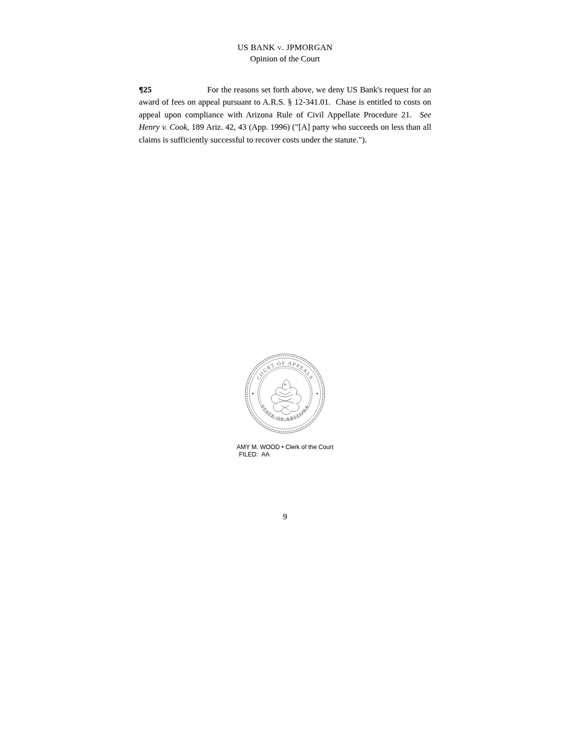US BANK v. JPMORGAN
Opinion of the Court
¶25 For the reasons set forth above, we deny US Bank's request for an award of fees on appeal pursuant to A.R.S. § 12-341.01. Chase is entitled to costs on appeal upon compliance with Arizona Rule of Civil Appellate Procedure 21. See Henry v. Cook, 189 Ariz. 42, 43 (App. 1996) ("[A] party who succeeds on less than all claims is sufficiently successful to recover costs under the statute.").
COURT OF APPEALS STATE OF ARIZONA
AMY M. WOOD • Clerk of the Court
FILED: AA
9